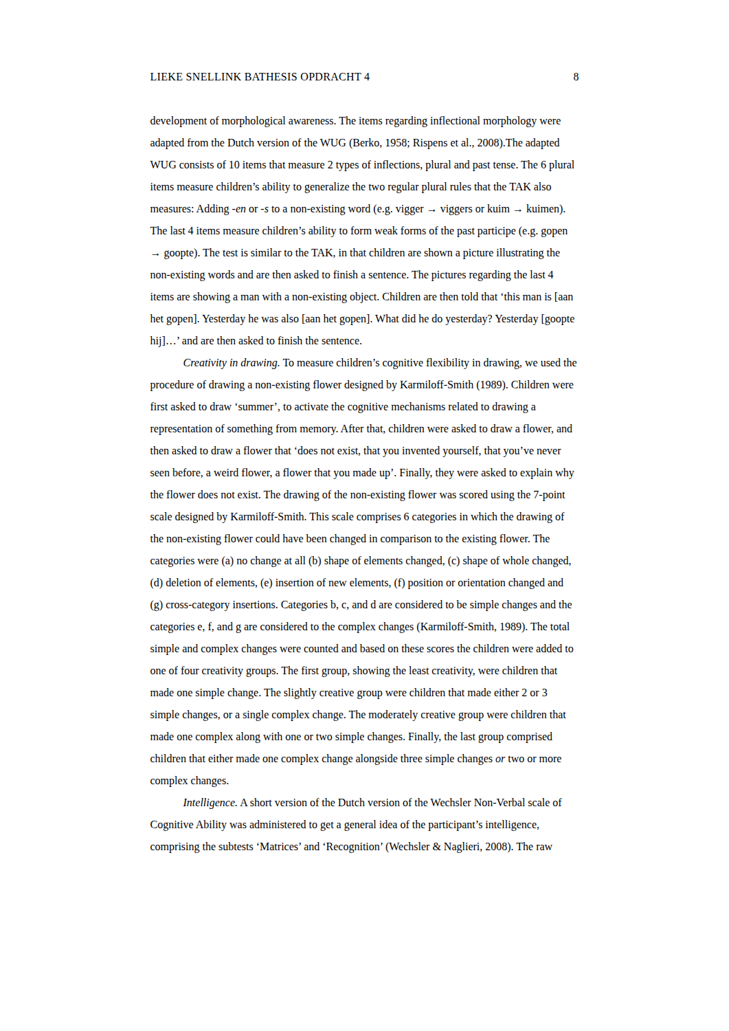Lieke Snellink Bathesis Opdracht 4 8
development of morphological awareness. The items regarding inflectional morphology were adapted from the Dutch version of the WUG (Berko, 1958; Rispens et al., 2008).The adapted WUG consists of 10 items that measure 2 types of inflections, plural and past tense. The 6 plural items measure children’s ability to generalize the two regular plural rules that the TAK also measures: Adding -en or -s to a non-existing word (e.g. vigger → viggers or kuim → kuimen). The last 4 items measure children’s ability to form weak forms of the past participe (e.g. gopen → goopte). The test is similar to the TAK, in that children are shown a picture illustrating the non-existing words and are then asked to finish a sentence. The pictures regarding the last 4 items are showing a man with a non-existing object. Children are then told that ‘this man is [aan het gopen]. Yesterday he was also [aan het gopen]. What did he do yesterday? Yesterday [goopte hij]…’ and are then asked to finish the sentence.
Creativity in drawing. To measure children’s cognitive flexibility in drawing, we used the procedure of drawing a non-existing flower designed by Karmiloff-Smith (1989). Children were first asked to draw ‘summer’, to activate the cognitive mechanisms related to drawing a representation of something from memory. After that, children were asked to draw a flower, and then asked to draw a flower that ‘does not exist, that you invented yourself, that you’ve never seen before, a weird flower, a flower that you made up’. Finally, they were asked to explain why the flower does not exist. The drawing of the non-existing flower was scored using the 7-point scale designed by Karmiloff-Smith. This scale comprises 6 categories in which the drawing of the non-existing flower could have been changed in comparison to the existing flower. The categories were (a) no change at all (b) shape of elements changed, (c) shape of whole changed, (d) deletion of elements, (e) insertion of new elements, (f) position or orientation changed and (g) cross-category insertions. Categories b, c, and d are considered to be simple changes and the categories e, f, and g are considered to the complex changes (Karmiloff-Smith, 1989). The total simple and complex changes were counted and based on these scores the children were added to one of four creativity groups. The first group, showing the least creativity, were children that made one simple change. The slightly creative group were children that made either 2 or 3 simple changes, or a single complex change. The moderately creative group were children that made one complex along with one or two simple changes. Finally, the last group comprised children that either made one complex change alongside three simple changes or two or more complex changes.
Intelligence. A short version of the Dutch version of the Wechsler Non-Verbal scale of Cognitive Ability was administered to get a general idea of the participant’s intelligence, comprising the subtests ‘Matrices’ and ‘Recognition’ (Wechsler & Naglieri, 2008). The raw